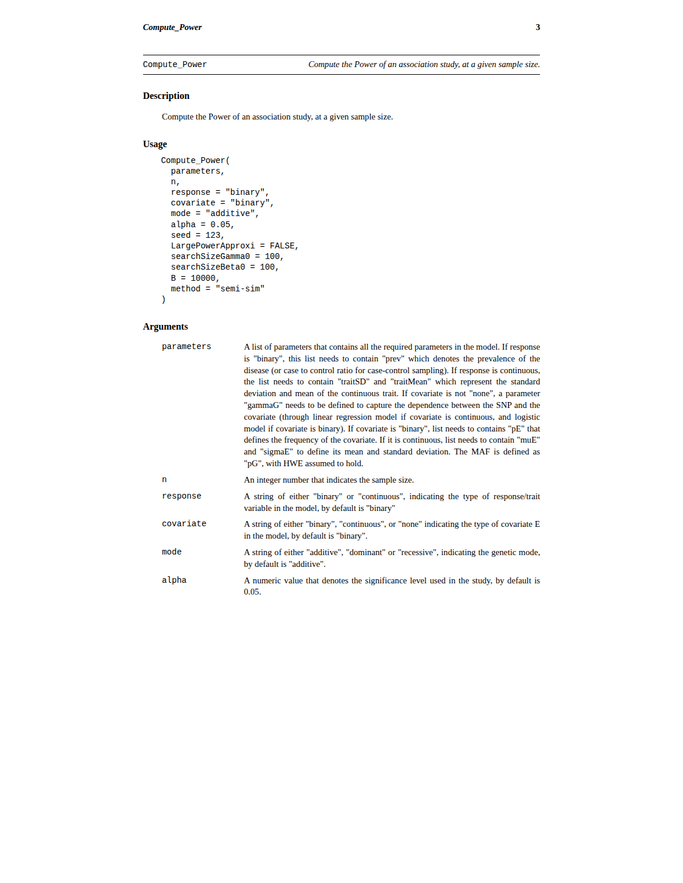Compute_Power 3
Compute_Power Compute the Power of an association study, at a given sample size.
Description
Compute the Power of an association study, at a given sample size.
Usage
Compute_Power(
  parameters,
  n,
  response = "binary",
  covariate = "binary",
  mode = "additive",
  alpha = 0.05,
  seed = 123,
  LargePowerApproxi = FALSE,
  searchSizeGamma0 = 100,
  searchSizeBeta0 = 100,
  B = 10000,
  method = "semi-sim"
)
Arguments
parameters
A list of parameters that contains all the required parameters in the model. If response is "binary", this list needs to contain "prev" which denotes the prevalence of the disease (or case to control ratio for case-control sampling). If response is continuous, the list needs to contain "traitSD" and "traitMean" which represent the standard deviation and mean of the continuous trait. If covariate is not "none", a parameter "gammaG" needs to be defined to capture the dependence between the SNP and the covariate (through linear regression model if covariate is continuous, and logistic model if covariate is binary). If covariate is "binary", list needs to contains "pE" that defines the frequency of the covariate. If it is continuous, list needs to contain "muE" and "sigmaE" to define its mean and standard deviation. The MAF is defined as "pG", with HWE assumed to hold.
n
An integer number that indicates the sample size.
response
A string of either "binary" or "continuous", indicating the type of response/trait variable in the model, by default is "binary"
covariate
A string of either "binary", "continuous", or "none" indicating the type of covariate E in the model, by default is "binary".
mode
A string of either "additive", "dominant" or "recessive", indicating the genetic mode, by default is "additive".
alpha
A numeric value that denotes the significance level used in the study, by default is 0.05.